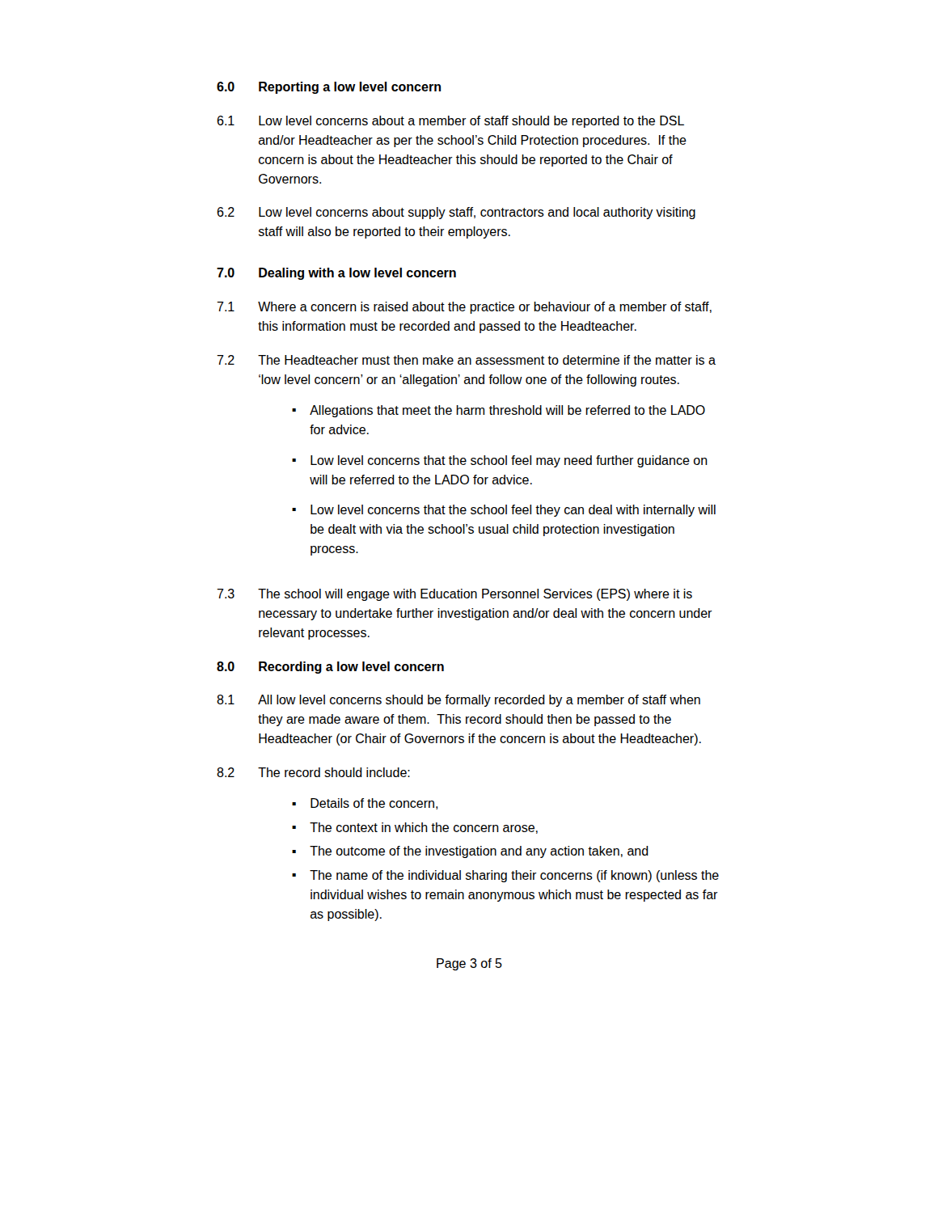6.0
Reporting a low level concern
6.1
Low level concerns about a member of staff should be reported to the DSL and/or Headteacher as per the school’s Child Protection procedures. If the concern is about the Headteacher this should be reported to the Chair of Governors.
6.2
Low level concerns about supply staff, contractors and local authority visiting staff will also be reported to their employers.
7.0
Dealing with a low level concern
7.1
Where a concern is raised about the practice or behaviour of a member of staff, this information must be recorded and passed to the Headteacher.
7.2
The Headteacher must then make an assessment to determine if the matter is a ‘low level concern’ or an ‘allegation’ and follow one of the following routes.
Allegations that meet the harm threshold will be referred to the LADO for advice.
Low level concerns that the school feel may need further guidance on will be referred to the LADO for advice.
Low level concerns that the school feel they can deal with internally will be dealt with via the school’s usual child protection investigation process.
7.3
The school will engage with Education Personnel Services (EPS) where it is necessary to undertake further investigation and/or deal with the concern under relevant processes.
8.0
Recording a low level concern
8.1
All low level concerns should be formally recorded by a member of staff when they are made aware of them. This record should then be passed to the Headteacher (or Chair of Governors if the concern is about the Headteacher).
8.2
The record should include:
Details of the concern,
The context in which the concern arose,
The outcome of the investigation and any action taken, and
The name of the individual sharing their concerns (if known) (unless the individual wishes to remain anonymous which must be respected as far as possible).
Page 3 of 5